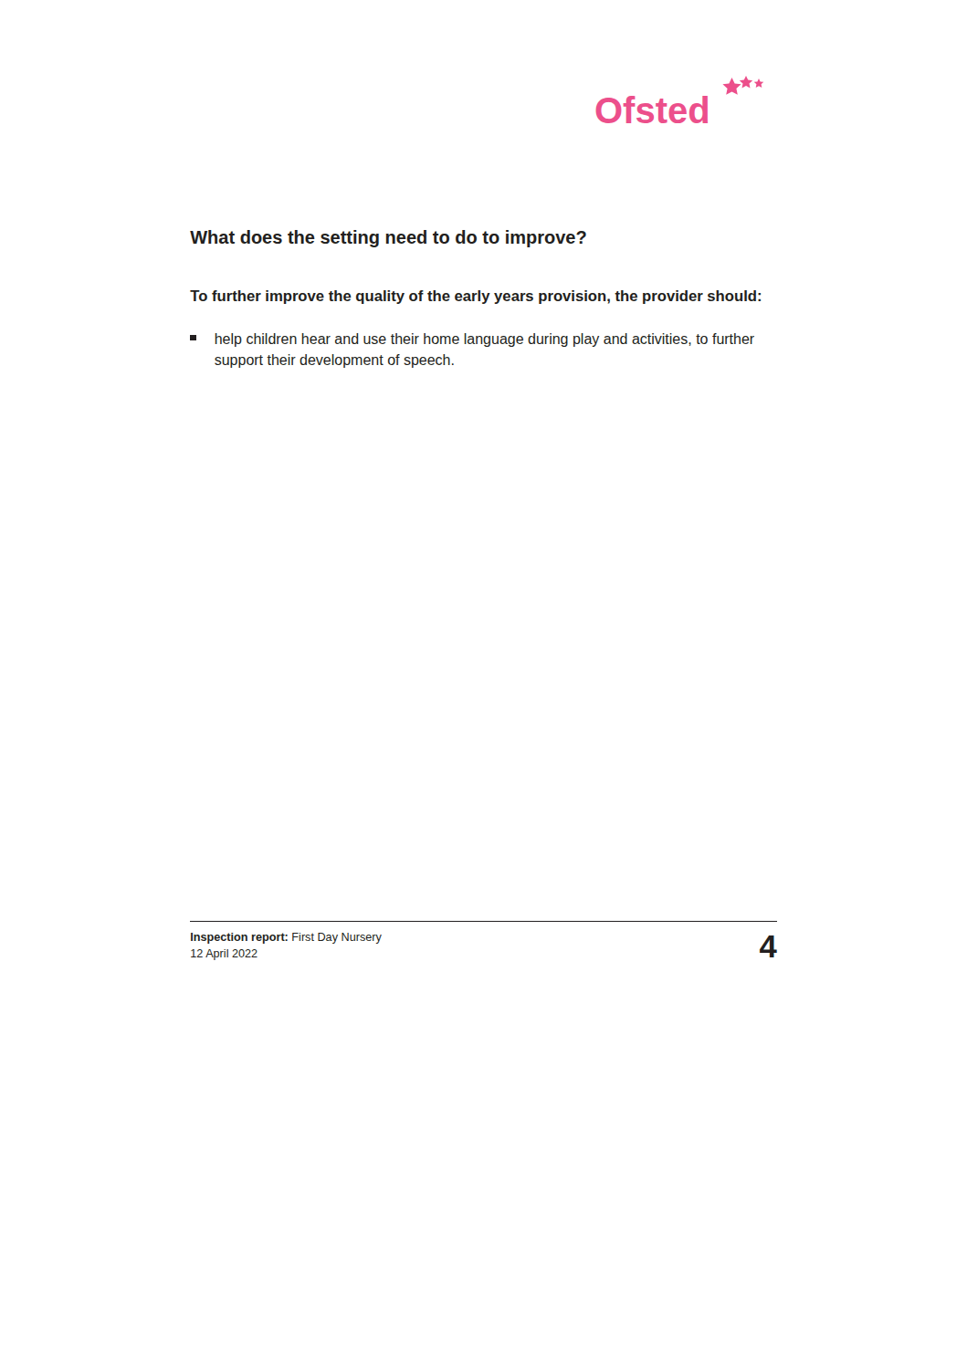Ofsted
What does the setting need to do to improve?
To further improve the quality of the early years provision, the provider should:
help children hear and use their home language during play and activities, to further support their development of speech.
Inspection report: First Day Nursery
12 April 2022
4